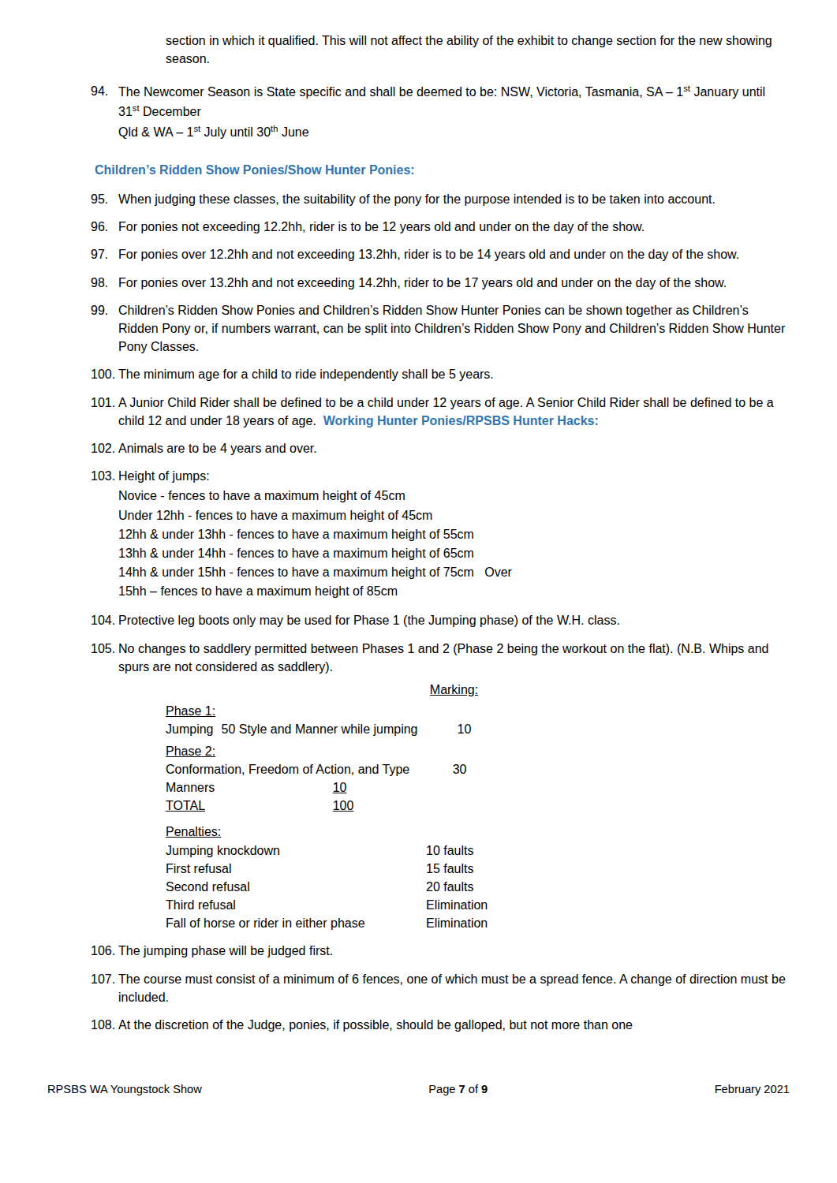section in which it qualified. This will not affect the ability of the exhibit to change section for the new showing season.
94.
The Newcomer Season is State specific and shall be deemed to be: NSW, Victoria, Tasmania, SA – 1st January until 31st December
Qld & WA – 1st July until 30th June
Children’s Ridden Show Ponies/Show Hunter Ponies:
95.
When judging these classes, the suitability of the pony for the purpose intended is to be taken into account.
96.
For ponies not exceeding 12.2hh, rider is to be 12 years old and under on the day of the show.
97.
For ponies over 12.2hh and not exceeding 13.2hh, rider is to be 14 years old and under on the day of the show.
98.
For ponies over 13.2hh and not exceeding 14.2hh, rider to be 17 years old and under on the day of the show.
99.
Children’s Ridden Show Ponies and Children’s Ridden Show Hunter Ponies can be shown together as Children’s Ridden Pony or, if numbers warrant, can be split into Children’s Ridden Show Pony and Children’s Ridden Show Hunter Pony Classes.
100.
The minimum age for a child to ride independently shall be 5 years.
101.
A Junior Child Rider shall be defined to be a child under 12 years of age. A Senior Child Rider shall be defined to be a child 12 and under 18 years of age. Working Hunter Ponies/RPSBS Hunter Hacks:
102.
Animals are to be 4 years and over.
103.
Height of jumps:
Novice - fences to have a maximum height of 45cm
Under 12hh - fences to have a maximum height of 45cm
12hh & under 13hh - fences to have a maximum height of 55cm
13hh & under 14hh - fences to have a maximum height of 65cm
14hh & under 15hh - fences to have a maximum height of 75cm Over
15hh – fences to have a maximum height of 85cm
104.
Protective leg boots only may be used for Phase 1 (the Jumping phase) of the W.H. class.
105.
No changes to saddlery permitted between Phases 1 and 2 (Phase 2 being the workout on the flat). (N.B. Whips and spurs are not considered as saddlery).
Marking:
Phase 1:
| Jumping | 50 Style and Manner while jumping | 10 |
Phase 2:
| Conformation, Freedom of Action, and Type | 30 |
| Manners | 10 | |
| TOTAL | 100 | |
Penalties:
| Jumping knockdown | 10 faults |
| First refusal | 15 faults |
| Second refusal | 20 faults |
| Third refusal | Elimination |
| Fall of horse or rider in either phase | Elimination |
106.
The jumping phase will be judged first.
107.
The course must consist of a minimum of 6 fences, one of which must be a spread fence. A change of direction must be included.
108.
At the discretion of the Judge, ponies, if possible, should be galloped, but not more than one
RPSBS WA Youngstock Show
Page 7 of 9
February 2021